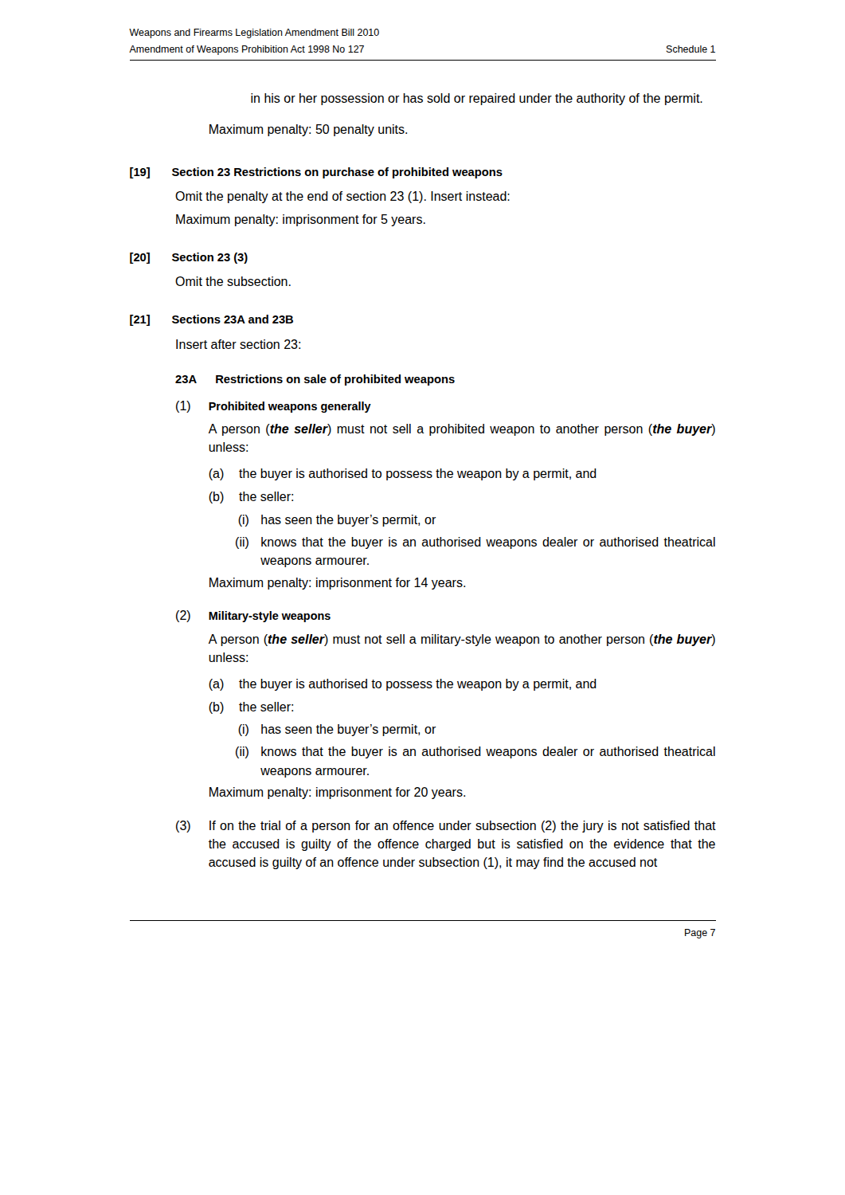Weapons and Firearms Legislation Amendment Bill 2010
Amendment of Weapons Prohibition Act 1998 No 127
Schedule 1
in his or her possession or has sold or repaired under the authority of the permit.
Maximum penalty: 50 penalty units.
[19] Section 23 Restrictions on purchase of prohibited weapons
Omit the penalty at the end of section 23 (1). Insert instead:
Maximum penalty: imprisonment for 5 years.
[20] Section 23 (3)
Omit the subsection.
[21] Sections 23A and 23B
Insert after section 23:
23A Restrictions on sale of prohibited weapons
(1)
Prohibited weapons generally
A person (the seller) must not sell a prohibited weapon to another person (the buyer) unless:
(a) the buyer is authorised to possess the weapon by a permit, and
(b) the seller:
(i) has seen the buyer’s permit, or
(ii) knows that the buyer is an authorised weapons dealer or authorised theatrical weapons armourer.
Maximum penalty: imprisonment for 14 years.
(2)
Military-style weapons
A person (the seller) must not sell a military-style weapon to another person (the buyer) unless:
(a) the buyer is authorised to possess the weapon by a permit, and
(b) the seller:
(i) has seen the buyer’s permit, or
(ii) knows that the buyer is an authorised weapons dealer or authorised theatrical weapons armourer.
Maximum penalty: imprisonment for 20 years.
(3)
If on the trial of a person for an offence under subsection (2) the jury is not satisfied that the accused is guilty of the offence charged but is satisfied on the evidence that the accused is guilty of an offence under subsection (1), it may find the accused not
Page 7